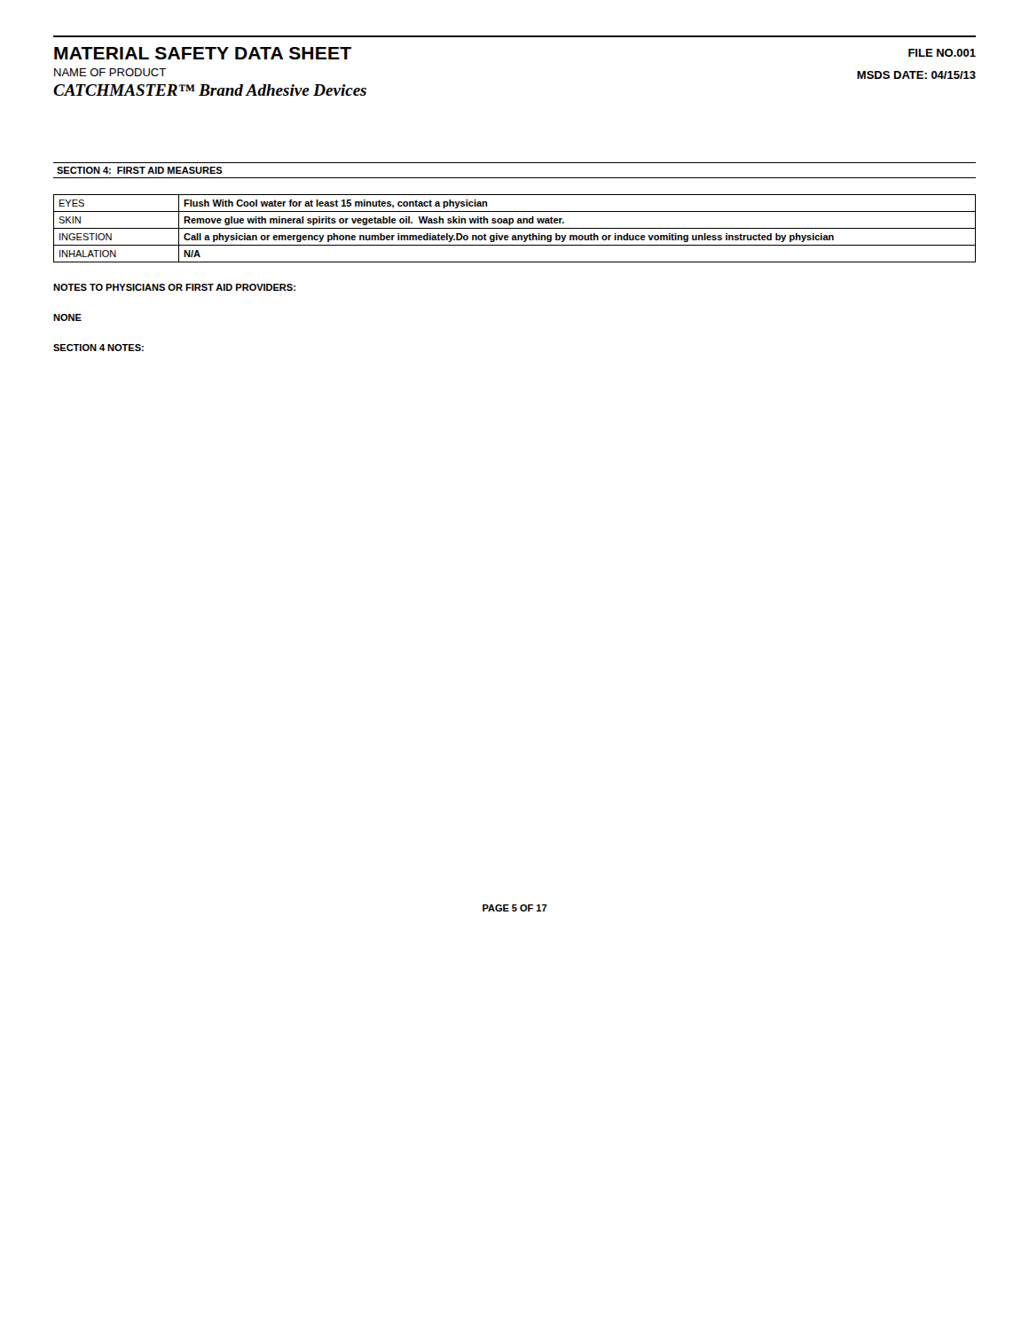FILE NO.001
MSDS DATE: 04/15/13
MATERIAL SAFETY DATA SHEET
NAME OF PRODUCT
CATCHMASTER™ Brand Adhesive Devices
SECTION 4: FIRST AID MEASURES
| EYES | Flush With Cool water for at least 15 minutes, contact a physician |
| SKIN | Remove glue with mineral spirits or vegetable oil. Wash skin with soap and water. |
| INGESTION | Call a physician or emergency phone number immediately.Do not give anything by mouth or induce vomiting unless instructed by physician |
| INHALATION | N/A |
NOTES TO PHYSICIANS OR FIRST AID PROVIDERS:
NONE
SECTION 4 NOTES:
PAGE 5 OF 17